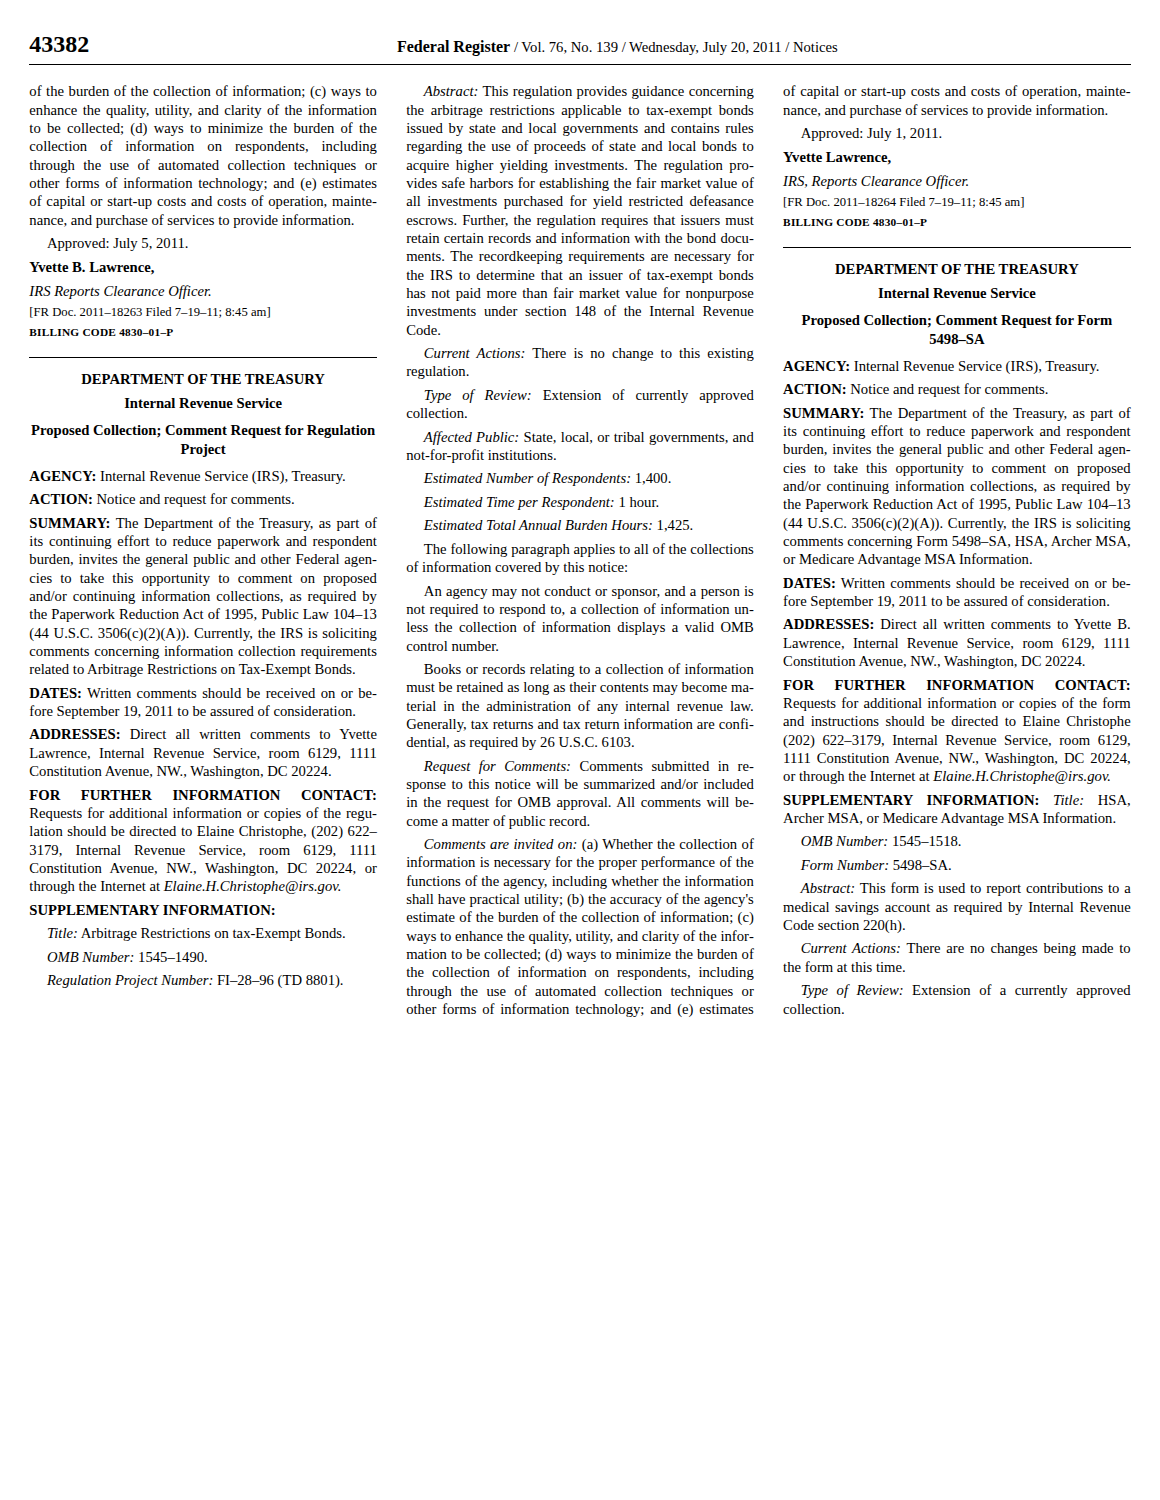43382
Federal Register / Vol. 76, No. 139 / Wednesday, July 20, 2011 / Notices
of the burden of the collection of information; (c) ways to enhance the quality, utility, and clarity of the information to be collected; (d) ways to minimize the burden of the collection of information on respondents, including through the use of automated collection techniques or other forms of information technology; and (e) estimates of capital or start-up costs and costs of operation, maintenance, and purchase of services to provide information.
Approved: July 5, 2011.
Yvette B. Lawrence,
IRS Reports Clearance Officer.
[FR Doc. 2011–18263 Filed 7–19–11; 8:45 am]
BILLING CODE 4830–01–P
DEPARTMENT OF THE TREASURY
Internal Revenue Service
Proposed Collection; Comment Request for Regulation Project
AGENCY: Internal Revenue Service (IRS), Treasury.
ACTION: Notice and request for comments.
SUMMARY: The Department of the Treasury, as part of its continuing effort to reduce paperwork and respondent burden, invites the general public and other Federal agencies to take this opportunity to comment on proposed and/or continuing information collections, as required by the Paperwork Reduction Act of 1995, Public Law 104–13 (44 U.S.C. 3506(c)(2)(A)). Currently, the IRS is soliciting comments concerning information collection requirements related to Arbitrage Restrictions on Tax-Exempt Bonds.
DATES: Written comments should be received on or before September 19, 2011 to be assured of consideration.
ADDRESSES: Direct all written comments to Yvette Lawrence, Internal Revenue Service, room 6129, 1111 Constitution Avenue, NW., Washington, DC 20224.
FOR FURTHER INFORMATION CONTACT: Requests for additional information or copies of the regulation should be directed to Elaine Christophe, (202) 622–3179, Internal Revenue Service, room 6129, 1111 Constitution Avenue, NW., Washington, DC 20224, or through the Internet at Elaine.H.Christophe@irs.gov.
SUPPLEMENTARY INFORMATION:
Title: Arbitrage Restrictions on tax-Exempt Bonds.
OMB Number: 1545–1490.
Regulation Project Number: FI–28–96 (TD 8801).
Abstract: This regulation provides guidance concerning the arbitrage restrictions applicable to tax-exempt bonds issued by state and local governments and contains rules regarding the use of proceeds of state and local bonds to acquire higher yielding investments. The regulation provides safe harbors for establishing the fair market value of all investments purchased for yield restricted defeasance escrows. Further, the regulation requires that issuers must retain certain records and information with the bond documents. The recordkeeping requirements are necessary for the IRS to determine that an issuer of tax-exempt bonds has not paid more than fair market value for nonpurpose investments under section 148 of the Internal Revenue Code.
Current Actions: There is no change to this existing regulation.
Type of Review: Extension of currently approved collection.
Affected Public: State, local, or tribal governments, and not-for-profit institutions.
Estimated Number of Respondents: 1,400.
Estimated Time per Respondent: 1 hour.
Estimated Total Annual Burden Hours: 1,425.
The following paragraph applies to all of the collections of information covered by this notice:
An agency may not conduct or sponsor, and a person is not required to respond to, a collection of information unless the collection of information displays a valid OMB control number.
Books or records relating to a collection of information must be retained as long as their contents may become material in the administration of any internal revenue law. Generally, tax returns and tax return information are confidential, as required by 26 U.S.C. 6103.
Request for Comments: Comments submitted in response to this notice will be summarized and/or included in the request for OMB approval. All comments will become a matter of public record.
Comments are invited on: (a) Whether the collection of information is necessary for the proper performance of the functions of the agency, including whether the information shall have practical utility; (b) the accuracy of the agency's estimate of the burden of the collection of information; (c) ways to enhance the quality, utility, and clarity of the information to be collected; (d) ways to minimize the burden of the collection of information on respondents, including through the use of automated collection techniques or other forms of information technology; and (e) estimates of capital or start-up costs and costs of operation, maintenance, and purchase of services to provide information.
Approved: July 1, 2011.
Yvette Lawrence,
IRS, Reports Clearance Officer.
[FR Doc. 2011–18264 Filed 7–19–11; 8:45 am]
BILLING CODE 4830–01–P
DEPARTMENT OF THE TREASURY
Internal Revenue Service
Proposed Collection; Comment Request for Form 5498–SA
AGENCY: Internal Revenue Service (IRS), Treasury.
ACTION: Notice and request for comments.
SUMMARY: The Department of the Treasury, as part of its continuing effort to reduce paperwork and respondent burden, invites the general public and other Federal agencies to take this opportunity to comment on proposed and/or continuing information collections, as required by the Paperwork Reduction Act of 1995, Public Law 104–13 (44 U.S.C. 3506(c)(2)(A)). Currently, the IRS is soliciting comments concerning Form 5498–SA, HSA, Archer MSA, or Medicare Advantage MSA Information.
DATES: Written comments should be received on or before September 19, 2011 to be assured of consideration.
ADDRESSES: Direct all written comments to Yvette B. Lawrence, Internal Revenue Service, room 6129, 1111 Constitution Avenue, NW., Washington, DC 20224.
FOR FURTHER INFORMATION CONTACT: Requests for additional information or copies of the form and instructions should be directed to Elaine Christophe (202) 622–3179, Internal Revenue Service, room 6129, 1111 Constitution Avenue, NW., Washington, DC 20224, or through the Internet at Elaine.H.Christophe@irs.gov.
SUPPLEMENTARY INFORMATION: Title: HSA, Archer MSA, or Medicare Advantage MSA Information.
OMB Number: 1545–1518.
Form Number: 5498–SA.
Abstract: This form is used to report contributions to a medical savings account as required by Internal Revenue Code section 220(h).
Current Actions: There are no changes being made to the form at this time.
Type of Review: Extension of a currently approved collection.